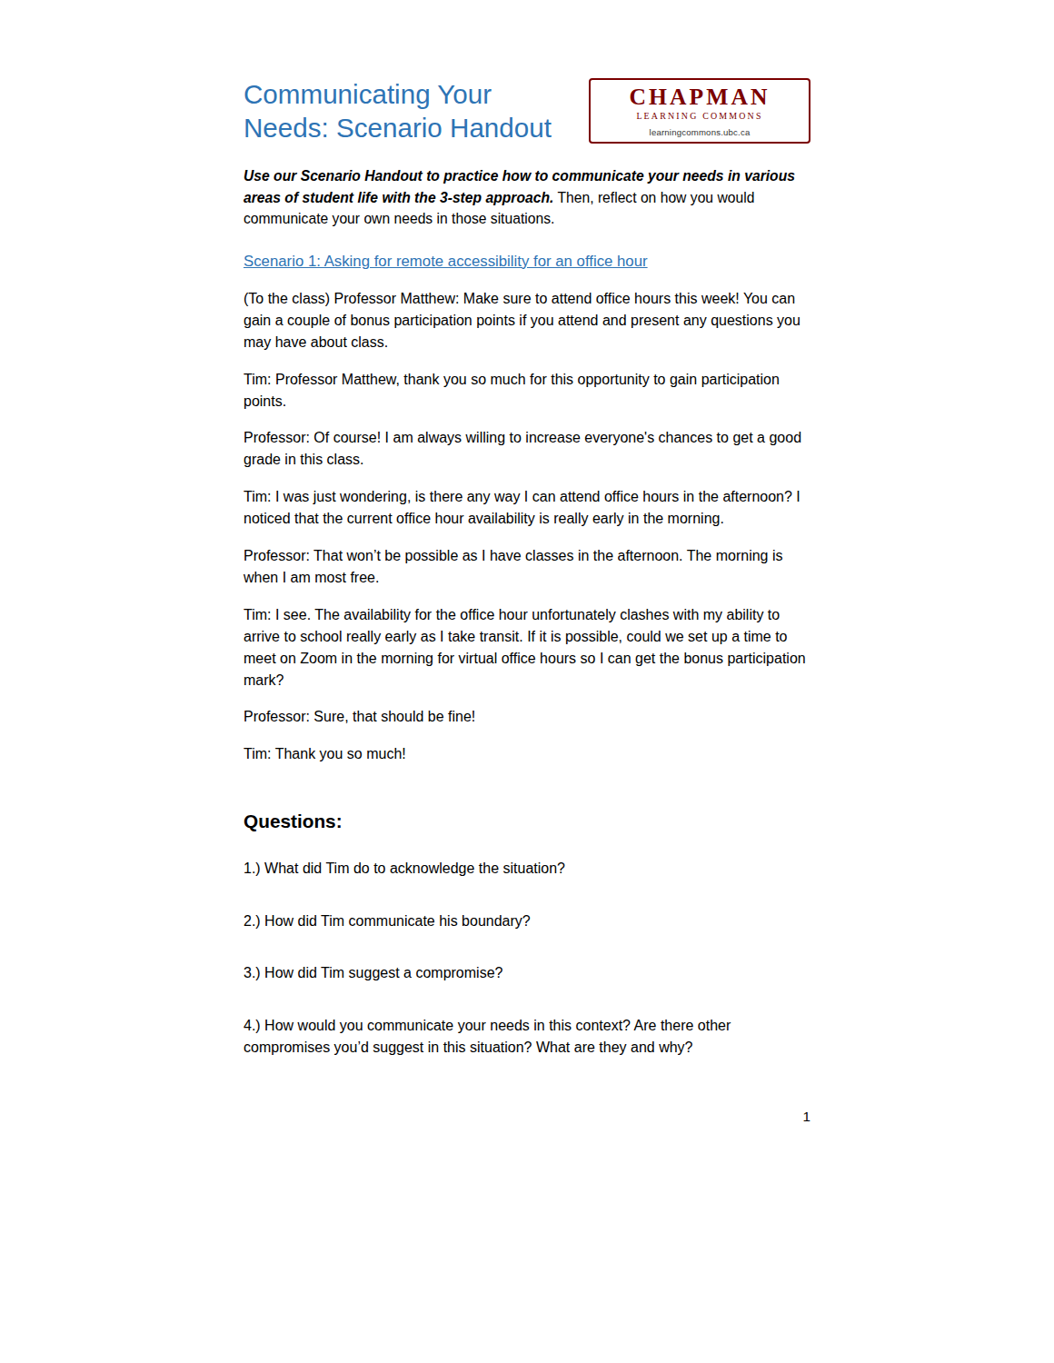Communicating Your Needs: Scenario Handout
CHAPMAN
LEARNING COMMONS
learningcommons.ubc.ca
Use our Scenario Handout to practice how to communicate your needs in various areas of student life with the 3-step approach. Then, reflect on how you would communicate your own needs in those situations.
Scenario 1: Asking for remote accessibility for an office hour
(To the class) Professor Matthew: Make sure to attend office hours this week! You can gain a couple of bonus participation points if you attend and present any questions you may have about class.
Tim: Professor Matthew, thank you so much for this opportunity to gain participation points.
Professor: Of course! I am always willing to increase everyone's chances to get a good grade in this class.
Tim: I was just wondering, is there any way I can attend office hours in the afternoon? I noticed that the current office hour availability is really early in the morning.
Professor: That won’t be possible as I have classes in the afternoon. The morning is when I am most free.
Tim: I see. The availability for the office hour unfortunately clashes with my ability to arrive to school really early as I take transit. If it is possible, could we set up a time to meet on Zoom in the morning for virtual office hours so I can get the bonus participation mark?
Professor: Sure, that should be fine!
Tim: Thank you so much!
Questions:
1.) What did Tim do to acknowledge the situation?
2.) How did Tim communicate his boundary?
3.) How did Tim suggest a compromise?
4.) How would you communicate your needs in this context? Are there other compromises you’d suggest in this situation? What are they and why?
1